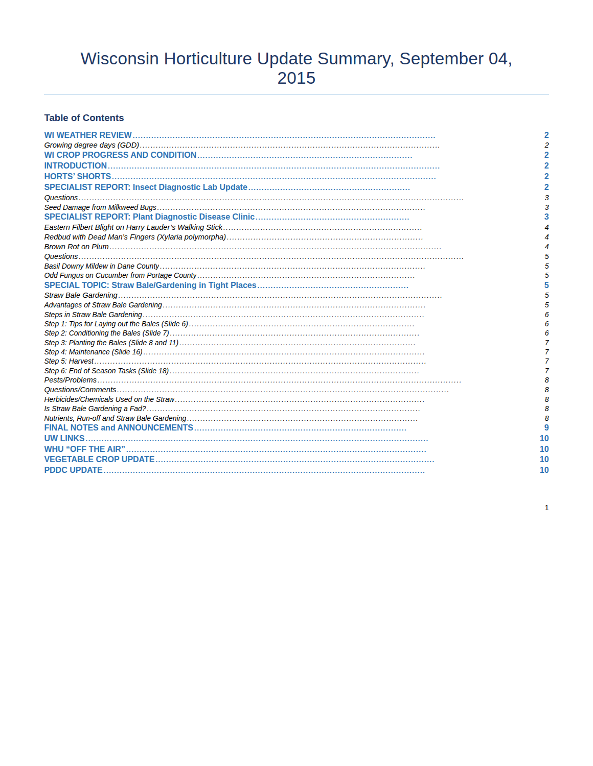Wisconsin Horticulture Update Summary, September 04,
2015
Table of Contents
WI WEATHER REVIEW .................................................................................................................. 2
Growing degree days (GDD) ................................................................................................................. 2
WI CROP PROGRESS AND CONDITION ................................................................................. 2
INTRODUCTION ............................................................................................................................. 2
HORTS’ SHORTS .......................................................................................................................... 2
SPECIALIST REPORT: Insect Diagnostic Lab Update ............................................................. 2
Questions ................................................................................................................................................. 3
Seed Damage from Milkweed Bugs ..................................................................................................... 3
SPECIALIST REPORT: Plant Diagnostic Disease Clinic .......................................................... 3
Eastern Filbert Blight on Harry Lauder’s Walking Stick ........................................................................... 4
Redbud with Dead Man’s Fingers (Xylaria polymorpha) .......................................................................... 4
Brown Rot on Plum ............................................................................................................................. 4
Questions ................................................................................................................................................. 5
Basil Downy Mildew in Dane County .................................................................................................... 5
Odd Fungus on Cucumber from Portage County .................................................................................. 5
SPECIAL TOPIC: Straw Bale/Gardening in Tight Places ......................................................... 5
Straw Bale Gardening .......................................................................................................................... 5
Advantages of Straw Bale Gardening ................................................................................................... 5
Steps in Straw Bale Gardening .......................................................................................................... 6
Step 1: Tips for Laying out the Bales (Slide 6) ..................................................................................... 6
Step 2: Conditioning the Bales (Slide 7) .............................................................................................. 6
Step 3: Planting the Bales (Slide 8 and 11) ......................................................................................... 7
Step 4: Maintenance (Slide 16) .......................................................................................................... 7
Step 5: Harvest ............................................................................................................................. 7
Step 6: End of Season Tasks (Slide 18) .............................................................................................. 7
Pests/Problems ......................................................................................................................................... 8
Questions/Comments ............................................................................................................................. 8
Herbicides/Chemicals Used on the Straw .............................................................................................. 8
Is Straw Bale Gardening a Fad? ....................................................................................................... 8
Nutrients, Run-off and Straw Bale Gardening ....................................................................................... 8
FINAL NOTES and ANNOUNCEMENTS ................................................................................ 9
UW LINKS ................................................................................................................................. 10
WHU “OFF THE AIR” ................................................................................................................. 10
VEGETABLE CROP UPDATE ......................................................................................................... 10
PDDC UPDATE ......................................................................................................................... 10
1